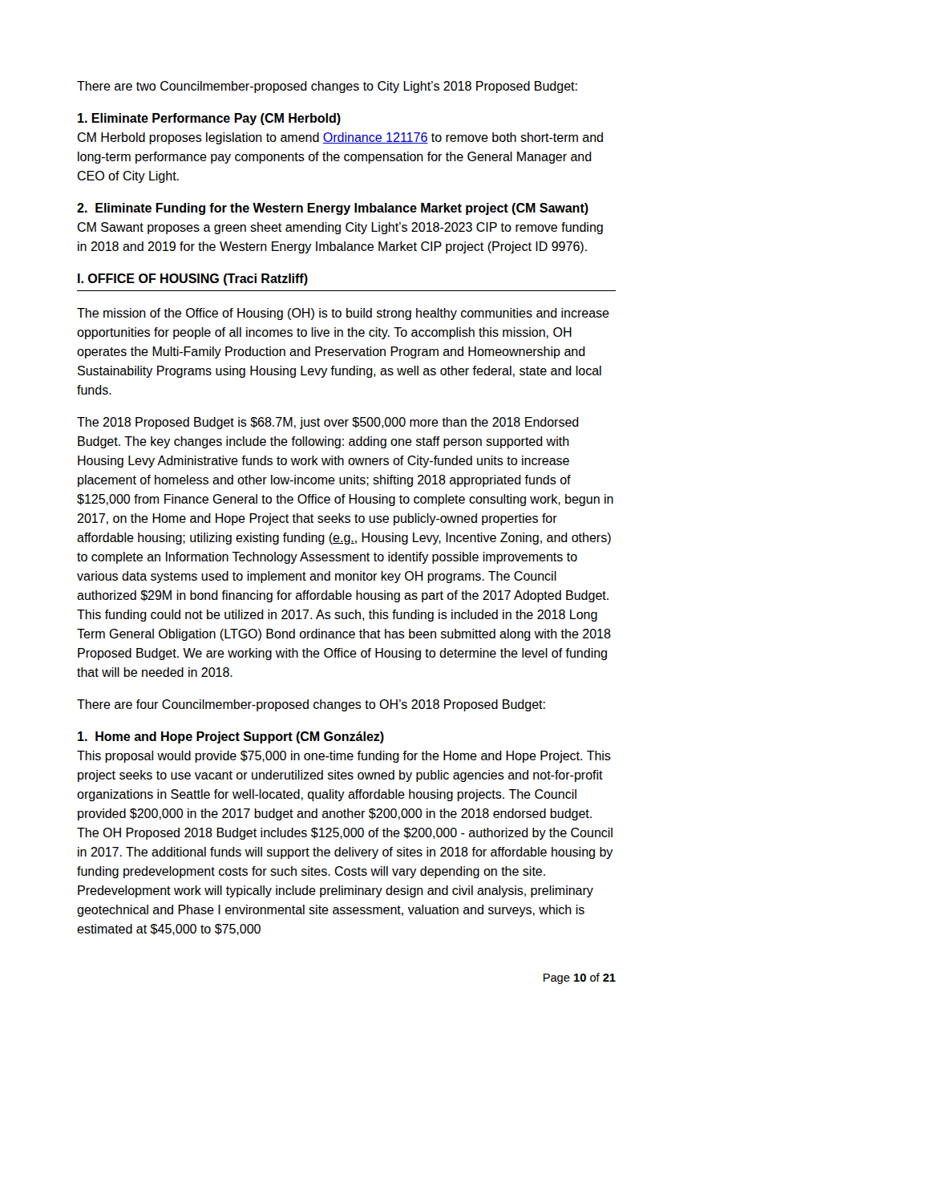There are two Councilmember-proposed changes to City Light’s 2018 Proposed Budget:
1. Eliminate Performance Pay (CM Herbold)
CM Herbold proposes legislation to amend Ordinance 121176 to remove both short-term and long-term performance pay components of the compensation for the General Manager and CEO of City Light.
2. Eliminate Funding for the Western Energy Imbalance Market project (CM Sawant)
CM Sawant proposes a green sheet amending City Light’s 2018-2023 CIP to remove funding in 2018 and 2019 for the Western Energy Imbalance Market CIP project (Project ID 9976).
I. OFFICE OF HOUSING (Traci Ratzliff)
The mission of the Office of Housing (OH) is to build strong healthy communities and increase opportunities for people of all incomes to live in the city. To accomplish this mission, OH operates the Multi-Family Production and Preservation Program and Homeownership and Sustainability Programs using Housing Levy funding, as well as other federal, state and local funds.
The 2018 Proposed Budget is $68.7M, just over $500,000 more than the 2018 Endorsed Budget. The key changes include the following: adding one staff person supported with Housing Levy Administrative funds to work with owners of City-funded units to increase placement of homeless and other low-income units; shifting 2018 appropriated funds of $125,000 from Finance General to the Office of Housing to complete consulting work, begun in 2017, on the Home and Hope Project that seeks to use publicly-owned properties for affordable housing; utilizing existing funding (e.g., Housing Levy, Incentive Zoning, and others) to complete an Information Technology Assessment to identify possible improvements to various data systems used to implement and monitor key OH programs. The Council authorized $29M in bond financing for affordable housing as part of the 2017 Adopted Budget. This funding could not be utilized in 2017. As such, this funding is included in the 2018 Long Term General Obligation (LTGO) Bond ordinance that has been submitted along with the 2018 Proposed Budget. We are working with the Office of Housing to determine the level of funding that will be needed in 2018.
There are four Councilmember-proposed changes to OH’s 2018 Proposed Budget:
1. Home and Hope Project Support (CM González)
This proposal would provide $75,000 in one-time funding for the Home and Hope Project. This project seeks to use vacant or underutilized sites owned by public agencies and not-for-profit organizations in Seattle for well-located, quality affordable housing projects. The Council provided $200,000 in the 2017 budget and another $200,000 in the 2018 endorsed budget. The OH Proposed 2018 Budget includes $125,000 of the $200,000 - authorized by the Council in 2017. The additional funds will support the delivery of sites in 2018 for affordable housing by funding predevelopment costs for such sites. Costs will vary depending on the site. Predevelopment work will typically include preliminary design and civil analysis, preliminary geotechnical and Phase I environmental site assessment, valuation and surveys, which is estimated at $45,000 to $75,000
Page 10 of 21